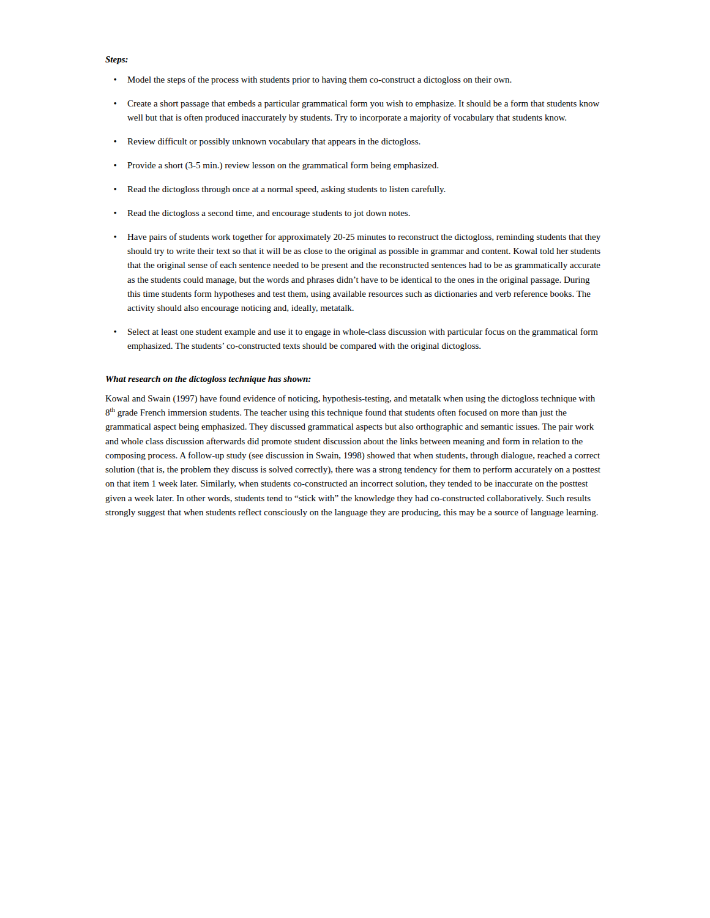Steps:
Model the steps of the process with students prior to having them co-construct a dictogloss on their own.
Create a short passage that embeds a particular grammatical form you wish to emphasize. It should be a form that students know well but that is often produced inaccurately by students. Try to incorporate a majority of vocabulary that students know.
Review difficult or possibly unknown vocabulary that appears in the dictogloss.
Provide a short (3-5 min.) review lesson on the grammatical form being emphasized.
Read the dictogloss through once at a normal speed, asking students to listen carefully.
Read the dictogloss a second time, and encourage students to jot down notes.
Have pairs of students work together for approximately 20-25 minutes to reconstruct the dictogloss, reminding students that they should try to write their text so that it will be as close to the original as possible in grammar and content. Kowal told her students that the original sense of each sentence needed to be present and the reconstructed sentences had to be as grammatically accurate as the students could manage, but the words and phrases didn’t have to be identical to the ones in the original passage. During this time students form hypotheses and test them, using available resources such as dictionaries and verb reference books. The activity should also encourage noticing and, ideally, metatalk.
Select at least one student example and use it to engage in whole-class discussion with particular focus on the grammatical form emphasized. The students’ co-constructed texts should be compared with the original dictogloss.
What research on the dictogloss technique has shown:
Kowal and Swain (1997) have found evidence of noticing, hypothesis-testing, and metatalk when using the dictogloss technique with 8th grade French immersion students. The teacher using this technique found that students often focused on more than just the grammatical aspect being emphasized. They discussed grammatical aspects but also orthographic and semantic issues. The pair work and whole class discussion afterwards did promote student discussion about the links between meaning and form in relation to the composing process. A follow-up study (see discussion in Swain, 1998) showed that when students, through dialogue, reached a correct solution (that is, the problem they discuss is solved correctly), there was a strong tendency for them to perform accurately on a posttest on that item 1 week later. Similarly, when students co-constructed an incorrect solution, they tended to be inaccurate on the posttest given a week later. In other words, students tend to “stick with” the knowledge they had co-constructed collaboratively. Such results strongly suggest that when students reflect consciously on the language they are producing, this may be a source of language learning.